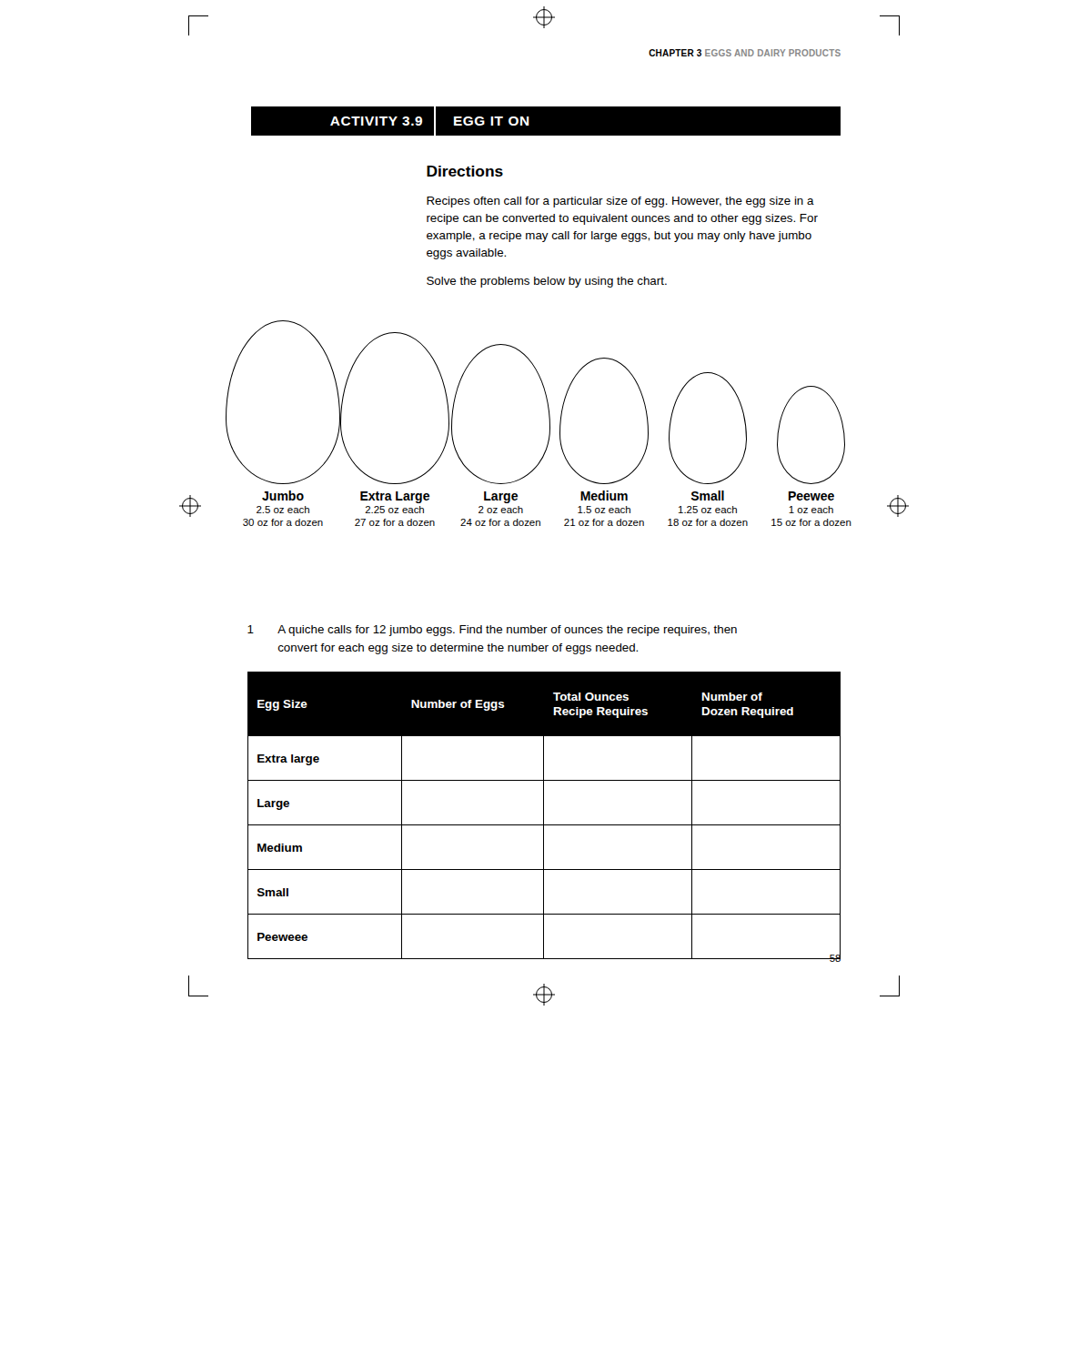CHAPTER 3 EGGS AND DAIRY PRODUCTS
ACTIVITY 3.9
EGG IT ON
Directions
Recipes often call for a particular size of egg. However, the egg size in a recipe can be converted to equivalent ounces and to other egg sizes. For example, a recipe may call for large eggs, but you may only have jumbo eggs available.
Solve the problems below by using the chart.
Jumbo
2.5 oz each
30 oz for a dozen
Extra Large
2.25 oz each
27 oz for a dozen
Large
2 oz each
24 oz for a dozen
Medium
1.5 oz each
21 oz for a dozen
Small
1.25 oz each
18 oz for a dozen
Peewee
1 oz each
15 oz for a dozen
1
A quiche calls for 12 jumbo eggs. Find the number of ounces the recipe requires, then convert for each egg size to determine the number of eggs needed.
| Egg Size | Number of Eggs | Total Ounces Recipe Requires | Number of Dozen Required |
| --- | --- | --- | --- |
| Extra large | | | |
| Large | | | |
| Medium | | | |
| Small | | | |
| Peeweee | | | |
58